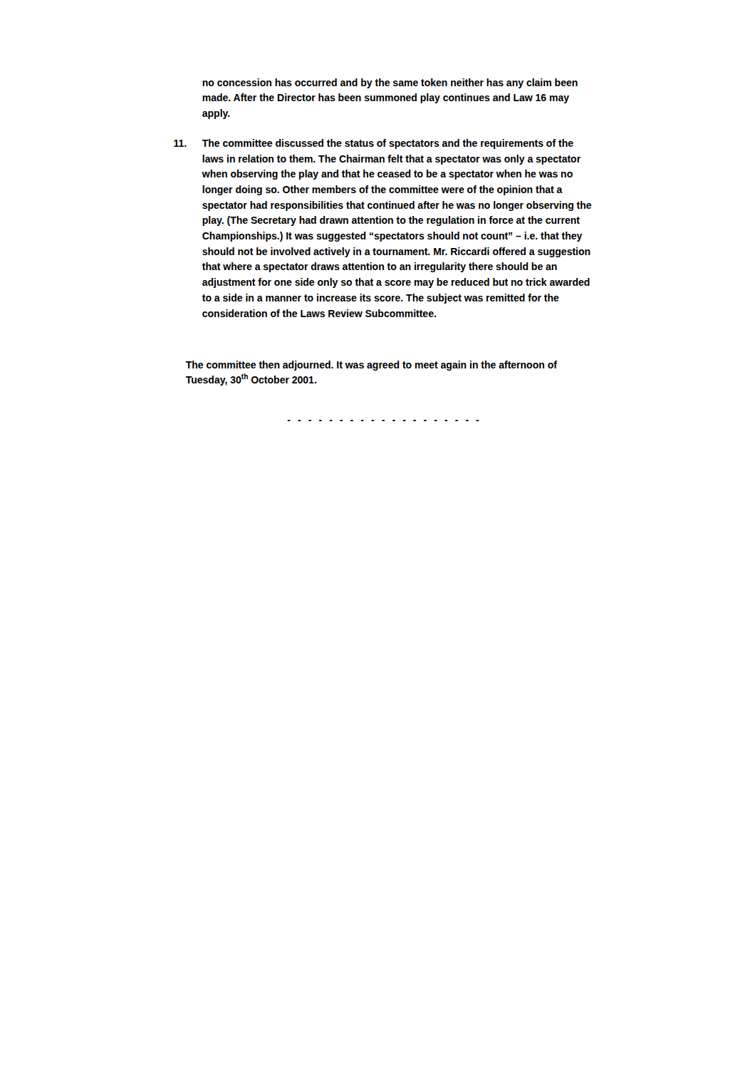no concession has occurred and by the same token neither has any claim been made. After the Director has been summoned play continues and Law 16 may apply.
11. The committee discussed the status of spectators and the requirements of the laws in relation to them. The Chairman felt that a spectator was only a spectator when observing the play and that he ceased to be a spectator when he was no longer doing so. Other members of the committee were of the opinion that a spectator had responsibilities that continued after he was no longer observing the play. (The Secretary had drawn attention to the regulation in force at the current Championships.) It was suggested “spectators should not count” – i.e. that they should not be involved actively in a tournament. Mr. Riccardi offered a suggestion that where a spectator draws attention to an irregularity there should be an adjustment for one side only so that a score may be reduced but no trick awarded to a side in a manner to increase its score. The subject was remitted for the consideration of the Laws Review Subcommittee.
The committee then adjourned. It was agreed to meet again in the afternoon of Tuesday, 30th October 2001.
- - - - - - - - - - - - - - - - - - -